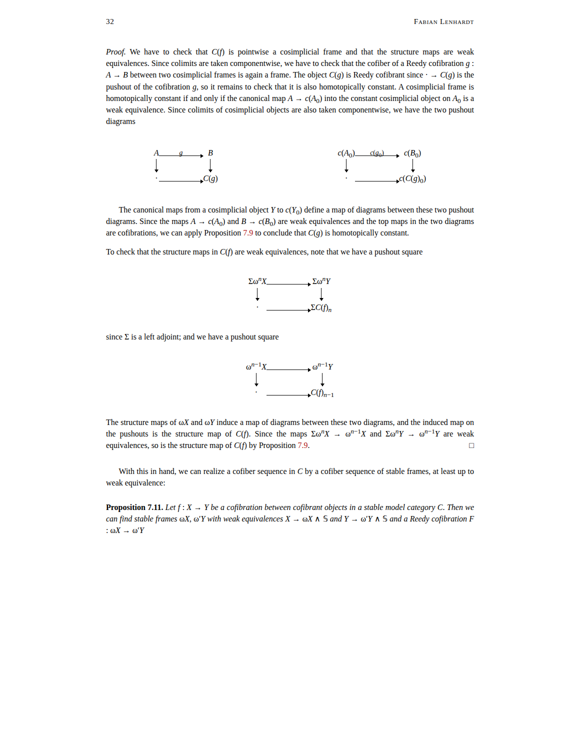32 Fabian Lenhardt
Proof. We have to check that C(f) is pointwise a cosimplicial frame and that the structure maps are weak equivalences. Since colimits are taken componentwise, we have to check that the cofiber of a Reedy cofibration g : A → B between two cosimplicial frames is again a frame. The object C(g) is Reedy cofibrant since · → C(g) is the pushout of the cofibration g, so it remains to check that it is also homotopically constant. A cosimplicial frame is homotopically constant if and only if the canonical map A → c(A0) into the constant cosimplicial object on A0 is a weak equivalence. Since colimits of cosimplicial objects are also taken componentwise, we have the two pushout diagrams
| A | g | B |
| · | | C ( g ) |
| c ( A 0 ) | c ( g 0 ) | c ( B 0 ) |
| · | | c ( C ( g ) 0 ) |
The canonical maps from a cosimplicial object Y to c(Y0) define a map of diagrams between these two pushout diagrams. Since the maps A → c(A0) and B → c(B0) are weak equivalences and the top maps in the two diagrams are cofibrations, we can apply Proposition 7.9 to conclude that C(g) is homotopically constant.
To check that the structure maps in C(f) are weak equivalences, note that we have a pushout square
| Σω n X | | Σω n Y |
| · | | Σ C ( f ) n |
since Σ is a left adjoint; and we have a pushout square
| ω n −1 X | | ω n −1 Y |
| · | | C ( f ) n −1 |
The structure maps of ωX and ωY induce a map of diagrams between these two diagrams, and the induced map on the pushouts is the structure map of C(f). Since the maps ΣωnX → ωn−1X and ΣωnY → ωn−1Y are weak equivalences, so is the structure map of C(f) by Proposition 7.9.□
With this in hand, we can realize a cofiber sequence in C by a cofiber sequence of stable frames, at least up to weak equivalence:
Proposition 7.11. Let f : X → Y be a cofibration between cofibrant objects in a stable model category C. Then we can find stable frames ωX, ω′Y with weak equivalences X → ωX ∧ 𝕊 and Y → ω′Y ∧ 𝕊 and a Reedy cofibration F : ωX → ω′Y